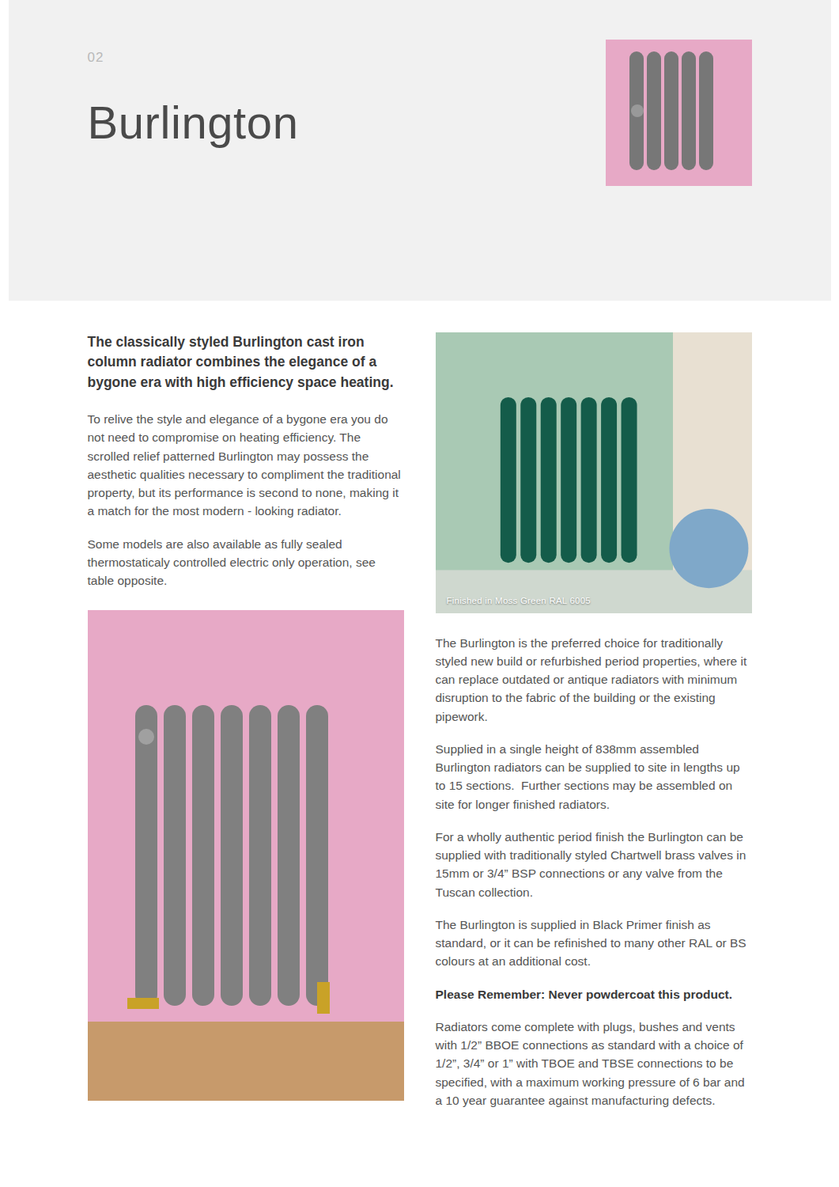02
Burlington
The classically styled Burlington cast iron column radiator combines the elegance of a bygone era with high efficiency space heating.
To relive the style and elegance of a bygone era you do not need to compromise on heating efficiency. The scrolled relief patterned Burlington may possess the aesthetic qualities necessary to compliment the traditional property, but its performance is second to none, making it a match for the most modern - looking radiator.
Some models are also available as fully sealed thermostaticaly controlled electric only operation, see table opposite.
Finished in Moss Green RAL 6005
The Burlington is the preferred choice for traditionally styled new build or refurbished period properties, where it can replace outdated or antique radiators with minimum disruption to the fabric of the building or the existing pipework.
Supplied in a single height of 838mm assembled Burlington radiators can be supplied to site in lengths up to 15 sections. Further sections may be assembled on site for longer finished radiators.
For a wholly authentic period finish the Burlington can be supplied with traditionally styled Chartwell brass valves in 15mm or 3/4” BSP connections or any valve from the Tuscan collection.
The Burlington is supplied in Black Primer finish as standard, or it can be refinished to many other RAL or BS colours at an additional cost.
Please Remember: Never powdercoat this product.
Radiators come complete with plugs, bushes and vents with 1/2” BBOE connections as standard with a choice of 1/2”, 3/4” or 1” with TBOE and TBSE connections to be specified, with a maximum working pressure of 6 bar and a 10 year guarantee against manufacturing defects.